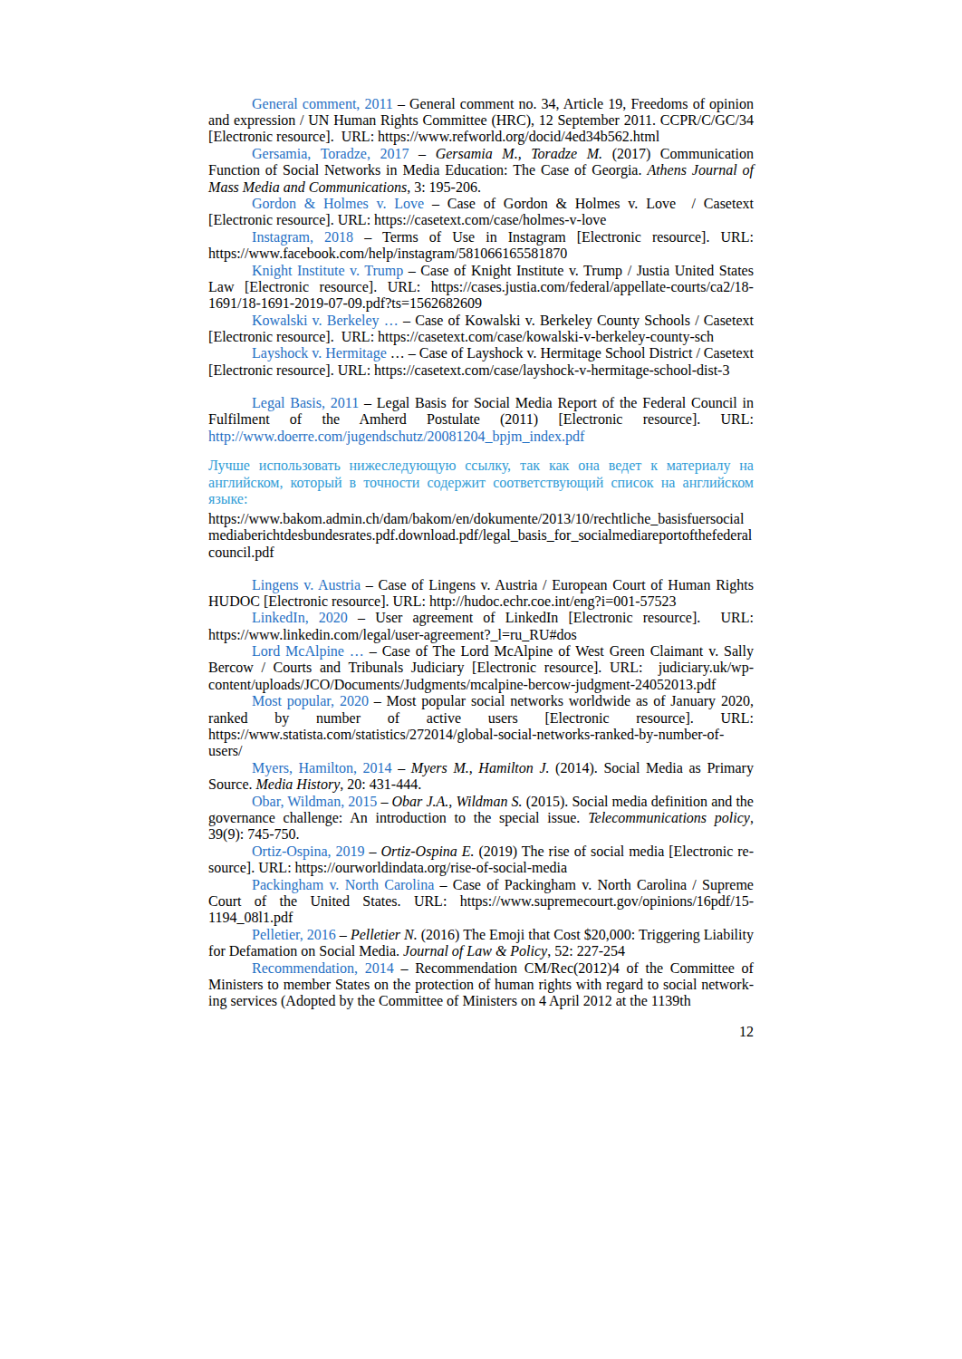General comment, 2011 – General comment no. 34, Article 19, Freedoms of opinion and expression / UN Human Rights Committee (HRC), 12 September 2011. CCPR/C/GC/34 [Electronic resource]. URL: https://www.refworld.org/docid/4ed34b562.html
Gersamia, Toradze, 2017 – Gersamia M., Toradze M. (2017) Communication Function of Social Networks in Media Education: The Case of Georgia. Athens Journal of Mass Media and Communications, 3: 195-206.
Gordon & Holmes v. Love – Case of Gordon & Holmes v. Love / Casetext [Electronic resource]. URL: https://casetext.com/case/holmes-v-love
Instagram, 2018 – Terms of Use in Instagram [Electronic resource]. URL: https://www.facebook.com/help/instagram/581066165581870
Knight Institute v. Trump – Case of Knight Institute v. Trump / Justia United States Law [Electronic resource]. URL: https://cases.justia.com/federal/appellate-courts/ca2/18-1691/18-1691-2019-07-09.pdf?ts=1562682609
Kowalski v. Berkeley … – Case of Kowalski v. Berkeley County Schools / Casetext [Electronic resource]. URL: https://casetext.com/case/kowalski-v-berkeley-county-sch
Layshock v. Hermitage … – Case of Layshock v. Hermitage School District / Casetext [Electronic resource]. URL: https://casetext.com/case/layshock-v-hermitage-school-dist-3
Legal Basis, 2011 – Legal Basis for Social Media Report of the Federal Council in Fulfilment of the Amherd Postulate (2011) [Electronic resource]. URL: http://www.doerre.com/jugendschutz/20081204_bpjm_index.pdf
Лучше использовать нижеследующую ссылку, так как она ведет к материалу на английском, который в точности содержит соответствующий список на английском языке:
https://www.bakom.admin.ch/dam/bakom/en/dokumente/2013/10/rechtliche_basisfuersocialmediaberichtdesbundesrates.pdf.download.pdf/legal_basis_for_socialmediareportofthefederalcouncil.pdf
Lingens v. Austria – Case of Lingens v. Austria / European Court of Human Rights HUDOC [Electronic resource]. URL: http://hudoc.echr.coe.int/eng?i=001-57523
LinkedIn, 2020 – User agreement of LinkedIn [Electronic resource]. URL: https://www.linkedin.com/legal/user-agreement?_l=ru_RU#dos
Lord McAlpine … – Case of The Lord McAlpine of West Green Claimant v. Sally Bercow / Courts and Tribunals Judiciary [Electronic resource]. URL: judiciary.uk/wp-content/uploads/JCO/Documents/Judgments/mcalpine-bercow-judgment-24052013.pdf
Most popular, 2020 – Most popular social networks worldwide as of January 2020, ranked by number of active users [Electronic resource]. URL: https://www.statista.com/statistics/272014/global-social-networks-ranked-by-number-of-users/
Myers, Hamilton, 2014 – Myers M., Hamilton J. (2014). Social Media as Primary Source. Media History, 20: 431-444.
Obar, Wildman, 2015 – Obar J.A., Wildman S. (2015). Social media definition and the governance challenge: An introduction to the special issue. Telecommunications policy, 39(9): 745-750.
Ortiz-Ospina, 2019 – Ortiz-Ospina E. (2019) The rise of social media [Electronic resource]. URL: https://ourworldindata.org/rise-of-social-media
Packingham v. North Carolina – Case of Packingham v. North Carolina / Supreme Court of the United States. URL: https://www.supremecourt.gov/opinions/16pdf/15-1194_08l1.pdf
Pelletier, 2016 – Pelletier N. (2016) The Emoji that Cost $20,000: Triggering Liability for Defamation on Social Media. Journal of Law & Policy, 52: 227-254
Recommendation, 2014 – Recommendation CM/Rec(2012)4 of the Committee of Ministers to member States on the protection of human rights with regard to social networking services (Adopted by the Committee of Ministers on 4 April 2012 at the 1139th
12